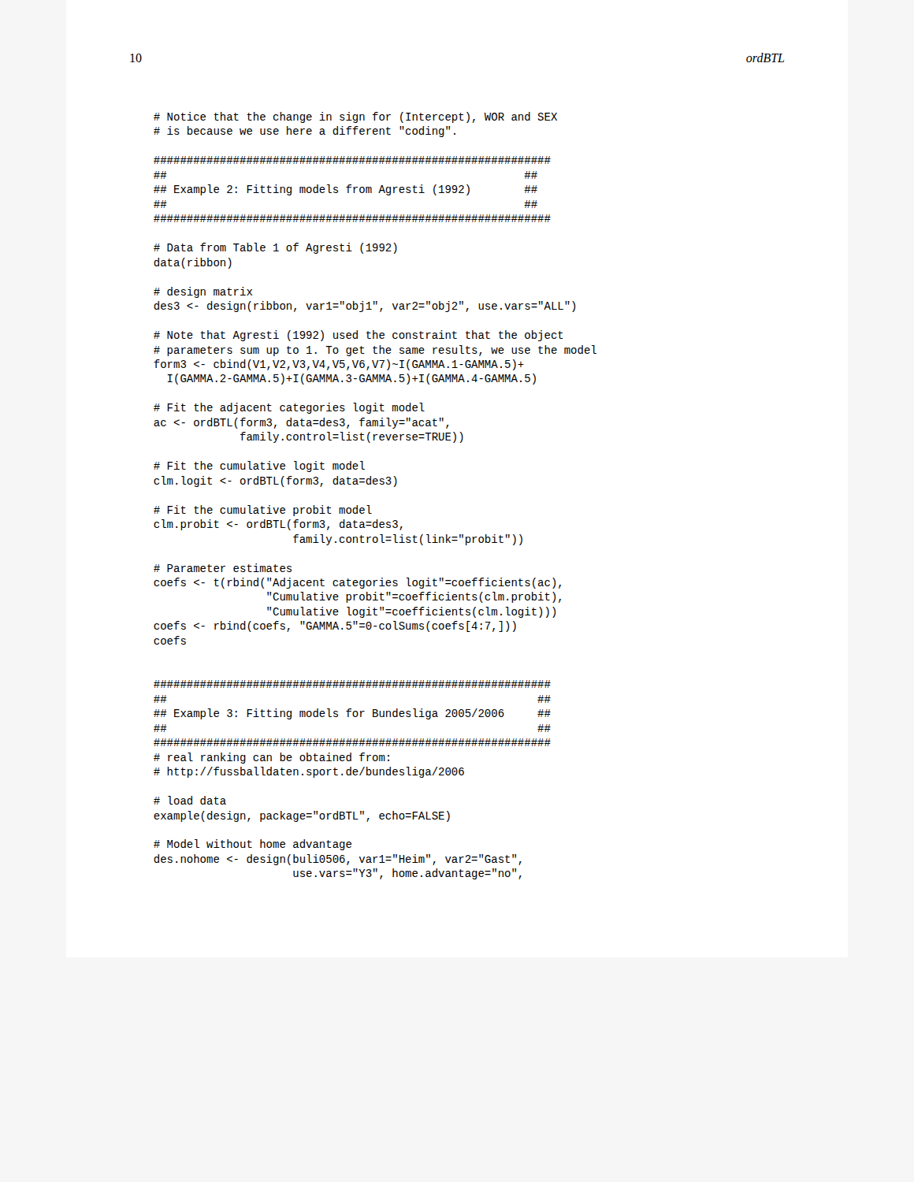10 ordBTL
# Notice that the change in sign for (Intercept), WOR and SEX
# is because we use here a different "coding".

############################################################
##                                                      ##
## Example 2: Fitting models from Agresti (1992)        ##
##                                                      ##
############################################################

# Data from Table 1 of Agresti (1992)
data(ribbon)

# design matrix
des3 <- design(ribbon, var1="obj1", var2="obj2", use.vars="ALL")

# Note that Agresti (1992) used the constraint that the object
# parameters sum up to 1. To get the same results, we use the model
form3 <- cbind(V1,V2,V3,V4,V5,V6,V7)~I(GAMMA.1-GAMMA.5)+
  I(GAMMA.2-GAMMA.5)+I(GAMMA.3-GAMMA.5)+I(GAMMA.4-GAMMA.5)

# Fit the adjacent categories logit model
ac <- ordBTL(form3, data=des3, family="acat",
             family.control=list(reverse=TRUE))

# Fit the cumulative logit model
clm.logit <- ordBTL(form3, data=des3)

# Fit the cumulative probit model
clm.probit <- ordBTL(form3, data=des3,
                     family.control=list(link="probit"))

# Parameter estimates
coefs <- t(rbind("Adjacent categories logit"=coefficients(ac),
                 "Cumulative probit"=coefficients(clm.probit),
                 "Cumulative logit"=coefficients(clm.logit)))
coefs <- rbind(coefs, "GAMMA.5"=0-colSums(coefs[4:7,]))
coefs


############################################################
##                                                        ##
## Example 3: Fitting models for Bundesliga 2005/2006     ##
##                                                        ##
############################################################
# real ranking can be obtained from:
# http://fussballdaten.sport.de/bundesliga/2006

# load data
example(design, package="ordBTL", echo=FALSE)

# Model without home advantage
des.nohome <- design(buli0506, var1="Heim", var2="Gast",
                     use.vars="Y3", home.advantage="no",